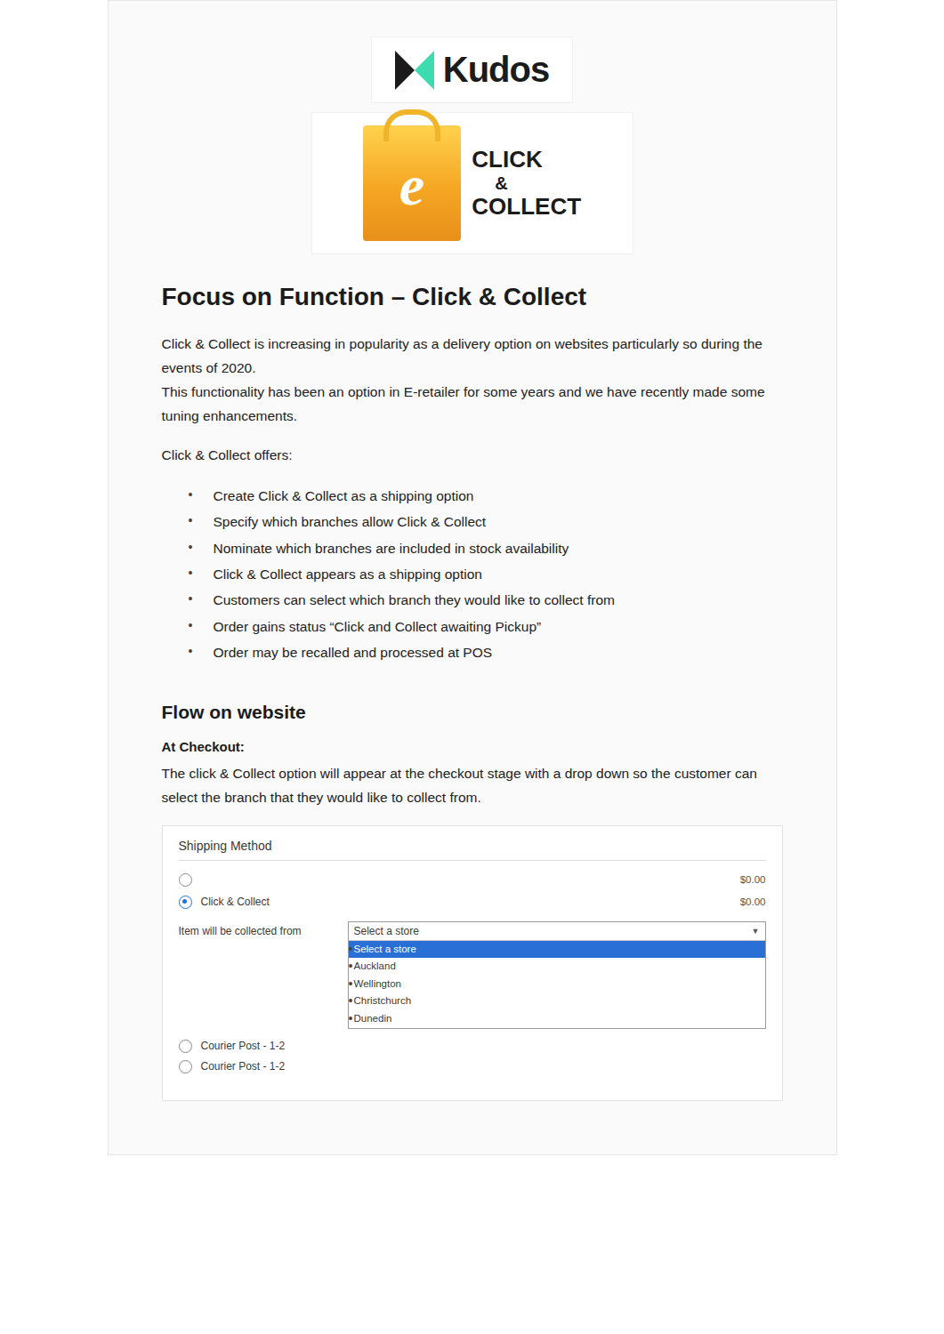Kudos
e CLICK & COLLECT
Focus on Function – Click & Collect
Click & Collect is increasing in popularity as a delivery option on websites particularly so during the events of 2020.
This functionality has been an option in E-retailer for some years and we have recently made some tuning enhancements.
Click & Collect offers:
Create Click & Collect as a shipping option
Specify which branches allow Click & Collect
Nominate which branches are included in stock availability
Click & Collect appears as a shipping option
Customers can select which branch they would like to collect from
Order gains status “Click and Collect awaiting Pickup”
Order may be recalled and processed at POS
Flow on website
At Checkout:
The click & Collect option will appear at the checkout stage with a drop down so the customer can select the branch that they would like to collect from.
Shipping Method
$0.00
Click & Collect $0.00
Item will be collected from
Select a store ▼
Select a store
Auckland
Wellington
Christchurch
Dunedin
Courier Post - 1-2
Courier Post - 1-2